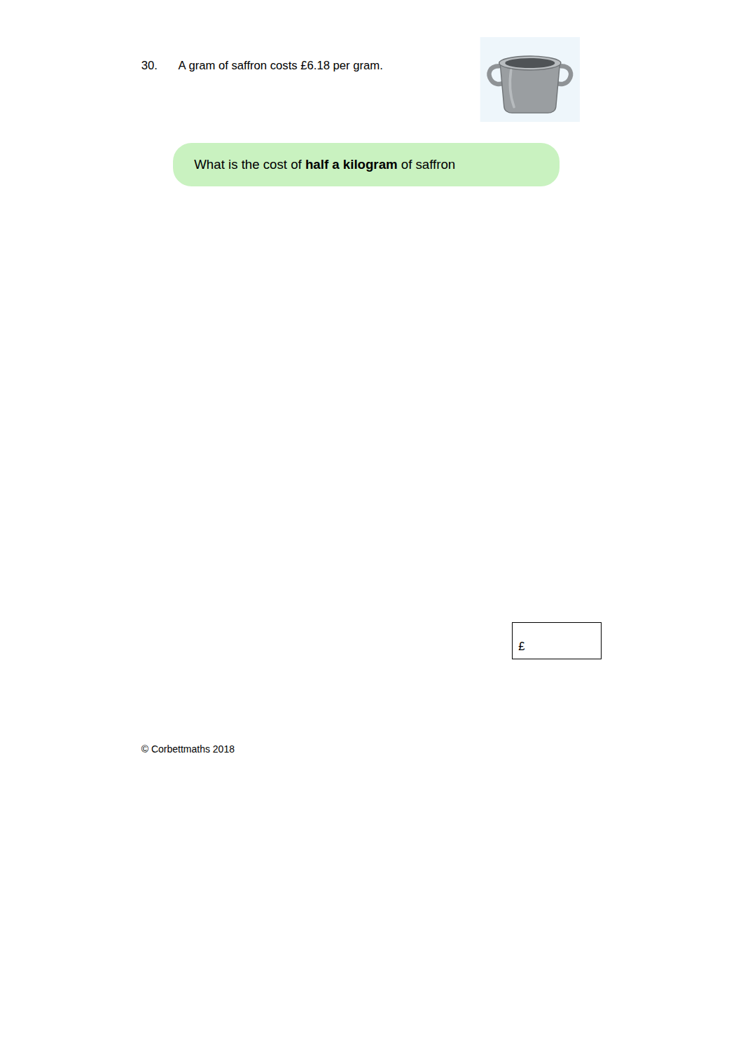Cooking pot
30.
A gram of saffron costs £6.18 per gram.
What is the cost of half a kilogram of saffron
£
© Corbettmaths 2018